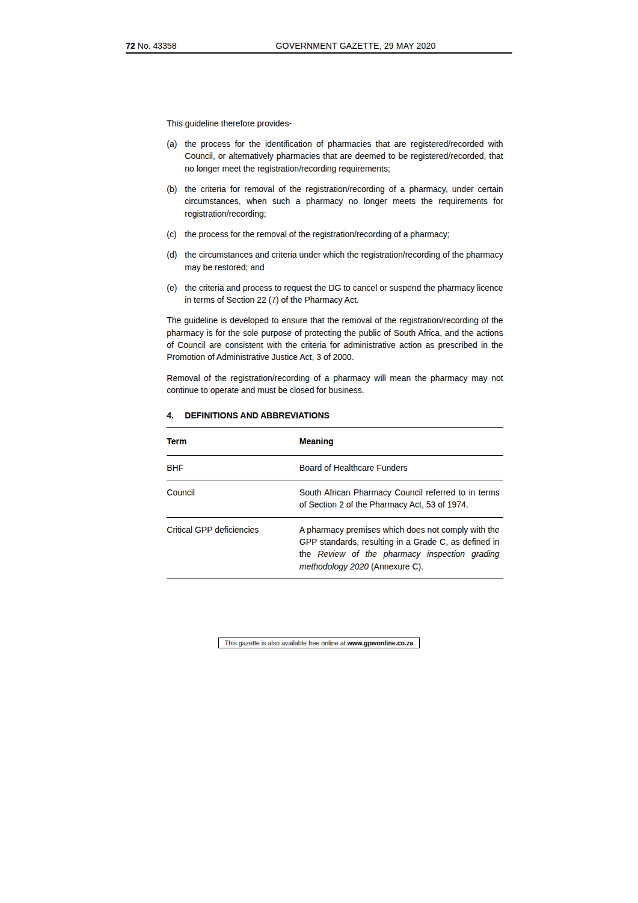72 No. 43358 GOVERNMENT GAZETTE, 29 MAY 2020
This guideline therefore provides-
(a)
the process for the identification of pharmacies that are registered/recorded with Council, or alternatively pharmacies that are deemed to be registered/recorded, that no longer meet the registration/recording requirements;
(b)
the criteria for removal of the registration/recording of a pharmacy, under certain circumstances, when such a pharmacy no longer meets the requirements for registration/recording;
(c)
the process for the removal of the registration/recording of a pharmacy;
(d)
the circumstances and criteria under which the registration/recording of the pharmacy may be restored; and
(e)
the criteria and process to request the DG to cancel or suspend the pharmacy licence in terms of Section 22 (7) of the Pharmacy Act.
The guideline is developed to ensure that the removal of the registration/recording of the pharmacy is for the sole purpose of protecting the public of South Africa, and the actions of Council are consistent with the criteria for administrative action as prescribed in the Promotion of Administrative Justice Act, 3 of 2000.
Removal of the registration/recording of a pharmacy will mean the pharmacy may not continue to operate and must be closed for business.
4. DEFINITIONS AND ABBREVIATIONS
| Term | Meaning |
| --- | --- |
| BHF | Board of Healthcare Funders |
| Council | South African Pharmacy Council referred to in terms of Section 2 of the Pharmacy Act, 53 of 1974. |
| Critical GPP deficiencies | A pharmacy premises which does not comply with the GPP standards, resulting in a Grade C, as defined in the Review of the pharmacy inspection grading methodology 2020 (Annexure C). |
This gazette is also available free online at www.gpwonline.co.za